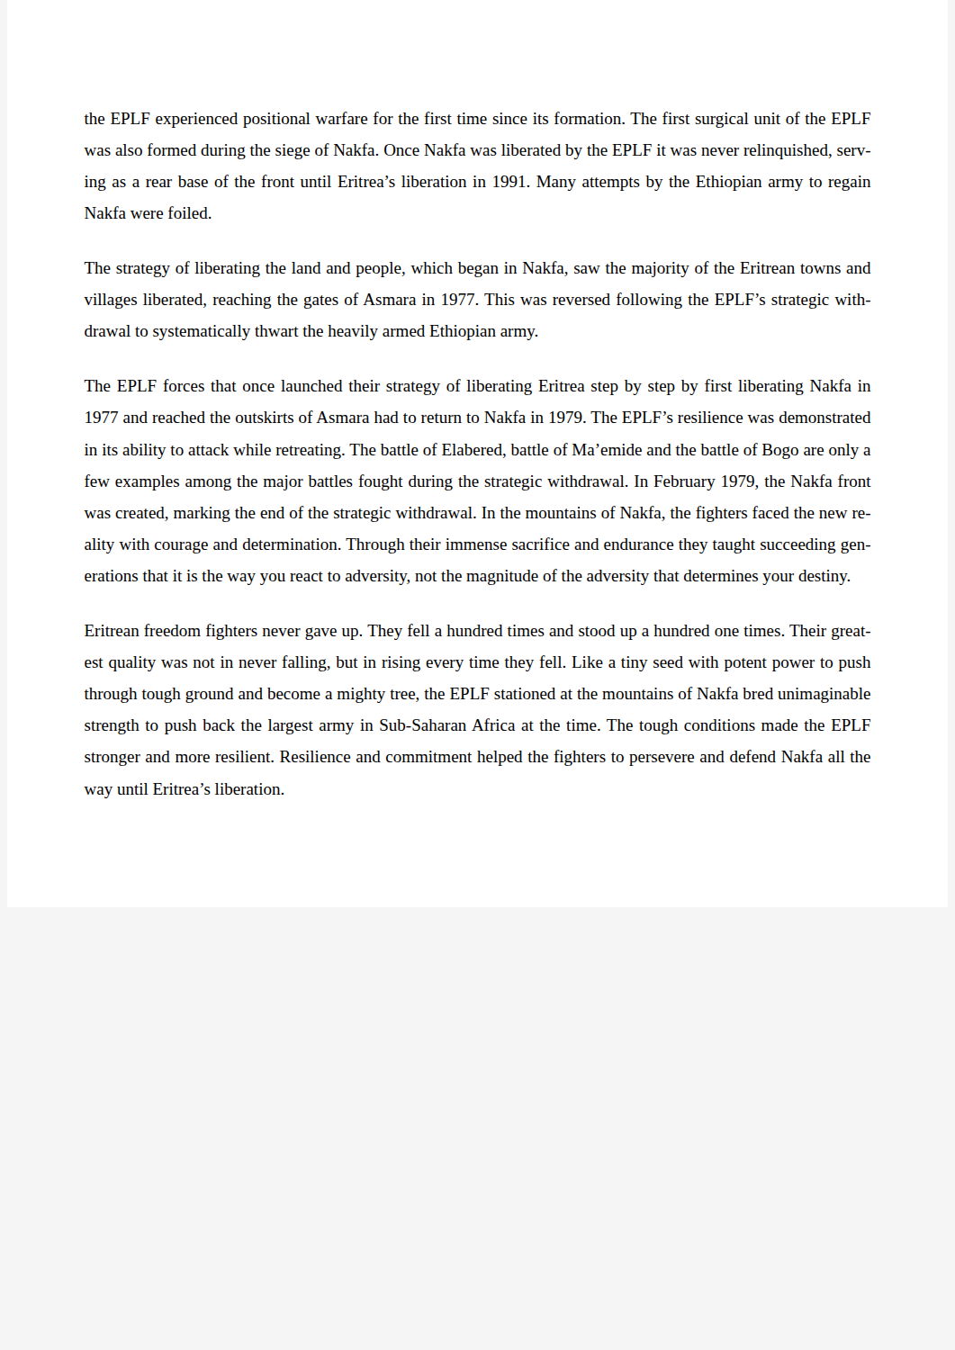the EPLF experienced positional warfare for the first time since its formation. The first surgical unit of the EPLF was also formed during the siege of Nakfa. Once Nakfa was liberated by the EPLF it was never relinquished, serving as a rear base of the front until Eritrea’s liberation in 1991. Many attempts by the Ethiopian army to regain Nakfa were foiled.
The strategy of liberating the land and people, which began in Nakfa, saw the majority of the Eritrean towns and villages liberated, reaching the gates of Asmara in 1977. This was reversed following the EPLF’s strategic withdrawal to systematically thwart the heavily armed Ethiopian army.
The EPLF forces that once launched their strategy of liberating Eritrea step by step by first liberating Nakfa in 1977 and reached the outskirts of Asmara had to return to Nakfa in 1979. The EPLF’s resilience was demonstrated in its ability to attack while retreating. The battle of Elabered, battle of Ma’emide and the battle of Bogo are only a few examples among the major battles fought during the strategic withdrawal. In February 1979, the Nakfa front was created, marking the end of the strategic withdrawal. In the mountains of Nakfa, the fighters faced the new reality with courage and determination. Through their immense sacrifice and endurance they taught succeeding generations that it is the way you react to adversity, not the magnitude of the adversity that determines your destiny.
Eritrean freedom fighters never gave up. They fell a hundred times and stood up a hundred one times. Their greatest quality was not in never falling, but in rising every time they fell. Like a tiny seed with potent power to push through tough ground and become a mighty tree, the EPLF stationed at the mountains of Nakfa bred unimaginable strength to push back the largest army in Sub-Saharan Africa at the time. The tough conditions made the EPLF stronger and more resilient. Resilience and commitment helped the fighters to persevere and defend Nakfa all the way until Eritrea’s liberation.